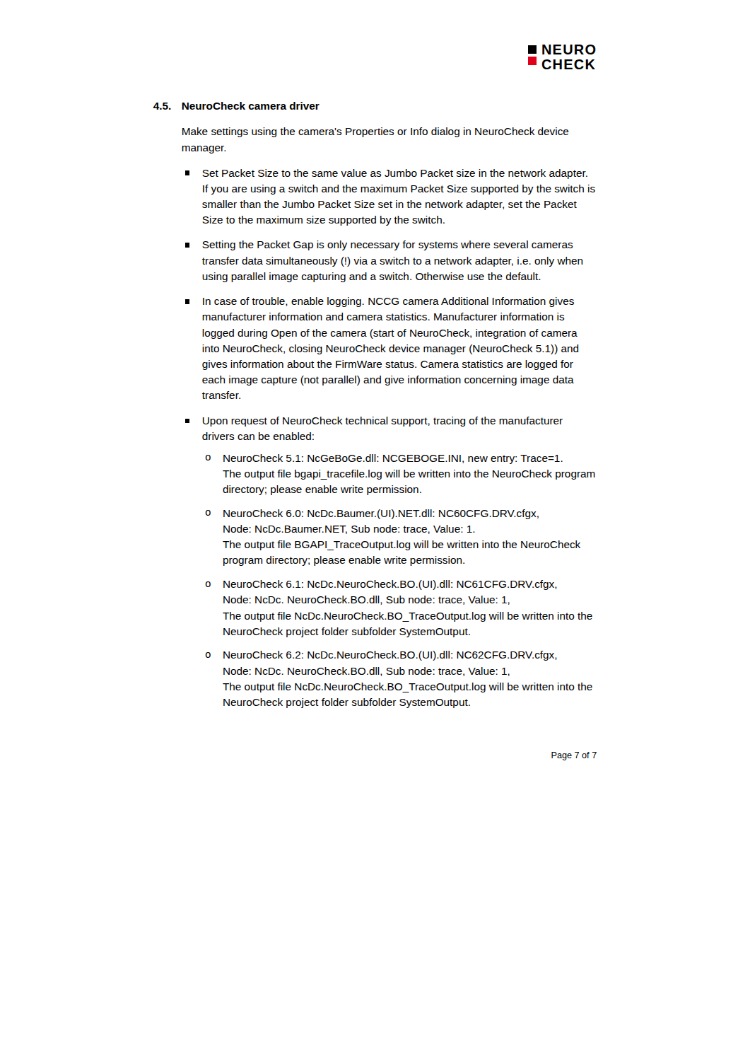NEURO CHECK
4.5. NeuroCheck camera driver
Make settings using the camera's Properties or Info dialog in NeuroCheck device manager.
Set Packet Size to the same value as Jumbo Packet size in the network adapter. If you are using a switch and the maximum Packet Size supported by the switch is smaller than the Jumbo Packet Size set in the network adapter, set the Packet Size to the maximum size supported by the switch.
Setting the Packet Gap is only necessary for systems where several cameras transfer data simultaneously (!) via a switch to a network adapter, i.e. only when using parallel image capturing and a switch. Otherwise use the default.
In case of trouble, enable logging. NCCG camera Additional Information gives manufacturer information and camera statistics. Manufacturer information is logged during Open of the camera (start of NeuroCheck, integration of camera into NeuroCheck, closing NeuroCheck device manager (NeuroCheck 5.1)) and gives information about the FirmWare status. Camera statistics are logged for each image capture (not parallel) and give information concerning image data transfer.
Upon request of NeuroCheck technical support, tracing of the manufacturer drivers can be enabled:
NeuroCheck 5.1: NcGeBoGe.dll: NCGEBOGE.INI, new entry: Trace=1.
The output file bgapi_tracefile.log will be written into the NeuroCheck program directory; please enable write permission.
NeuroCheck 6.0: NcDc.Baumer.(UI).NET.dll: NC60CFG.DRV.cfgx,
Node: NcDc.Baumer.NET, Sub node: trace, Value: 1.
The output file BGAPI_TraceOutput.log will be written into the NeuroCheck program directory; please enable write permission.
NeuroCheck 6.1: NcDc.NeuroCheck.BO.(UI).dll: NC61CFG.DRV.cfgx,
Node: NcDc. NeuroCheck.BO.dll, Sub node: trace, Value: 1,
The output file NcDc.NeuroCheck.BO_TraceOutput.log will be written into the NeuroCheck project folder subfolder SystemOutput.
NeuroCheck 6.2: NcDc.NeuroCheck.BO.(UI).dll: NC62CFG.DRV.cfgx,
Node: NcDc. NeuroCheck.BO.dll, Sub node: trace, Value: 1,
The output file NcDc.NeuroCheck.BO_TraceOutput.log will be written into the NeuroCheck project folder subfolder SystemOutput.
Page 7 of 7